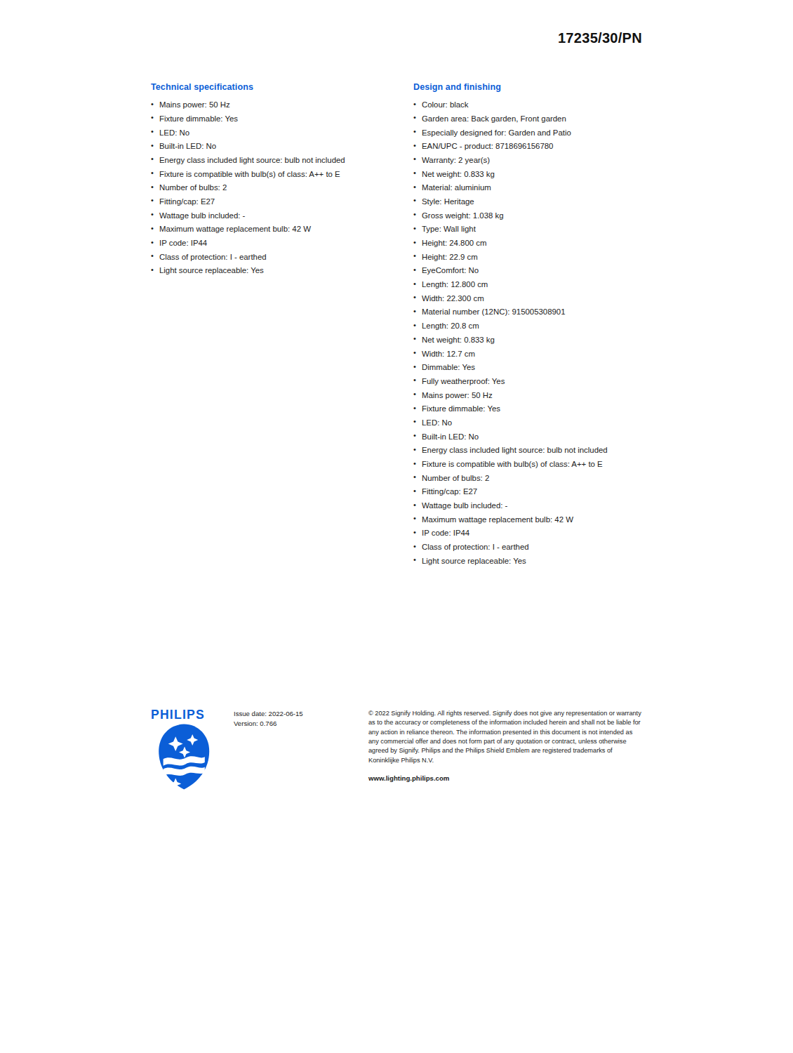17235/30/PN
Technical specifications
Mains power: 50 Hz
Fixture dimmable: Yes
LED: No
Built-in LED: No
Energy class included light source: bulb not included
Fixture is compatible with bulb(s) of class: A++ to E
Number of bulbs: 2
Fitting/cap: E27
Wattage bulb included: -
Maximum wattage replacement bulb: 42 W
IP code: IP44
Class of protection: I - earthed
Light source replaceable: Yes
Design and finishing
Colour: black
Garden area: Back garden, Front garden
Especially designed for: Garden and Patio
EAN/UPC - product: 8718696156780
Warranty: 2 year(s)
Net weight: 0.833 kg
Material: aluminium
Style: Heritage
Gross weight: 1.038 kg
Type: Wall light
Height: 24.800 cm
Height: 22.9 cm
EyeComfort: No
Length: 12.800 cm
Width: 22.300 cm
Material number (12NC): 915005308901
Length: 20.8 cm
Net weight: 0.833 kg
Width: 12.7 cm
Dimmable: Yes
Fully weatherproof: Yes
Mains power: 50 Hz
Fixture dimmable: Yes
LED: No
Built-in LED: No
Energy class included light source: bulb not included
Fixture is compatible with bulb(s) of class: A++ to E
Number of bulbs: 2
Fitting/cap: E27
Wattage bulb included: -
Maximum wattage replacement bulb: 42 W
IP code: IP44
Class of protection: I - earthed
Light source replaceable: Yes
PHILIPS
Issue date: 2022-06-15
Version: 0.766
© 2022 Signify Holding. All rights reserved. Signify does not give any representation or warranty as to the accuracy or completeness of the information included herein and shall not be liable for any action in reliance thereon. The information presented in this document is not intended as any commercial offer and does not form part of any quotation or contract, unless otherwise agreed by Signify. Philips and the Philips Shield Emblem are registered trademarks of Koninklijke Philips N.V.
www.lighting.philips.com